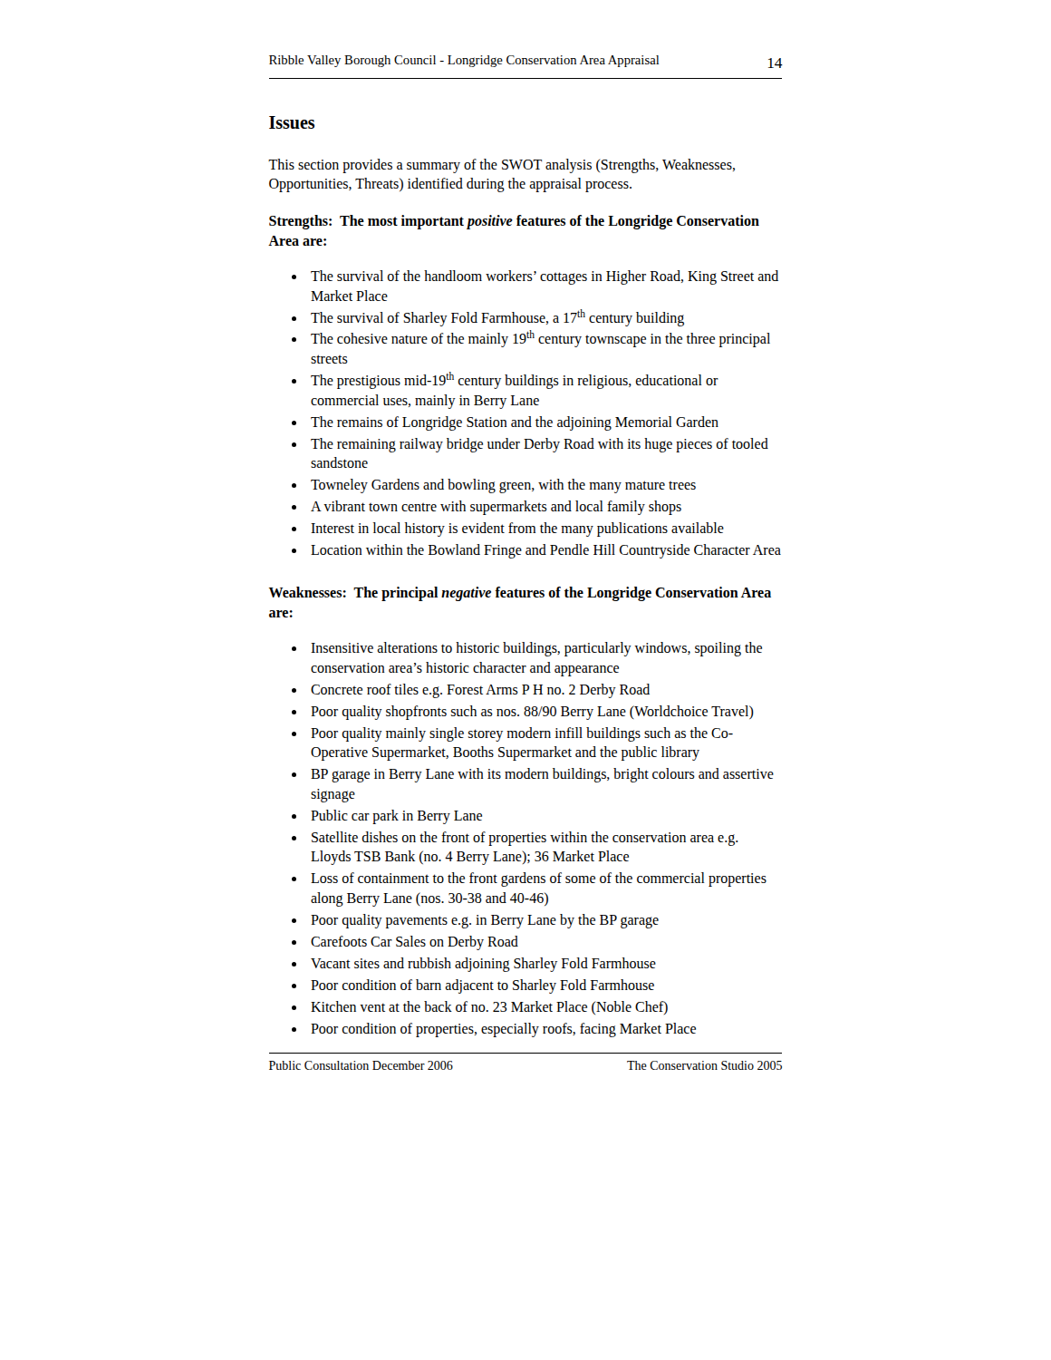Ribble Valley Borough Council - Longridge Conservation Area Appraisal
14
Issues
This section provides a summary of the SWOT analysis (Strengths, Weaknesses,
Opportunities, Threats) identified during the appraisal process.
Strengths: The most important positive features of the Longridge Conservation Area are:
The survival of the handloom workers’ cottages in Higher Road, King Street and Market Place
The survival of Sharley Fold Farmhouse, a 17th century building
The cohesive nature of the mainly 19th century townscape in the three principal streets
The prestigious mid-19th century buildings in religious, educational or commercial uses, mainly in Berry Lane
The remains of Longridge Station and the adjoining Memorial Garden
The remaining railway bridge under Derby Road with its huge pieces of tooled sandstone
Towneley Gardens and bowling green, with the many mature trees
A vibrant town centre with supermarkets and local family shops
Interest in local history is evident from the many publications available
Location within the Bowland Fringe and Pendle Hill Countryside Character Area
Weaknesses: The principal negative features of the Longridge Conservation Area are:
Insensitive alterations to historic buildings, particularly windows, spoiling the conservation area’s historic character and appearance
Concrete roof tiles e.g. Forest Arms P H no. 2 Derby Road
Poor quality shopfronts such as nos. 88/90 Berry Lane (Worldchoice Travel)
Poor quality mainly single storey modern infill buildings such as the Co-Operative Supermarket, Booths Supermarket and the public library
BP garage in Berry Lane with its modern buildings, bright colours and assertive signage
Public car park in Berry Lane
Satellite dishes on the front of properties within the conservation area e.g. Lloyds TSB Bank (no. 4 Berry Lane); 36 Market Place
Loss of containment to the front gardens of some of the commercial properties along Berry Lane (nos. 30-38 and 40-46)
Poor quality pavements e.g. in Berry Lane by the BP garage
Carefoots Car Sales on Derby Road
Vacant sites and rubbish adjoining Sharley Fold Farmhouse
Poor condition of barn adjacent to Sharley Fold Farmhouse
Kitchen vent at the back of no. 23 Market Place (Noble Chef)
Poor condition of properties, especially roofs, facing Market Place
Public Consultation December 2006 The Conservation Studio 2005